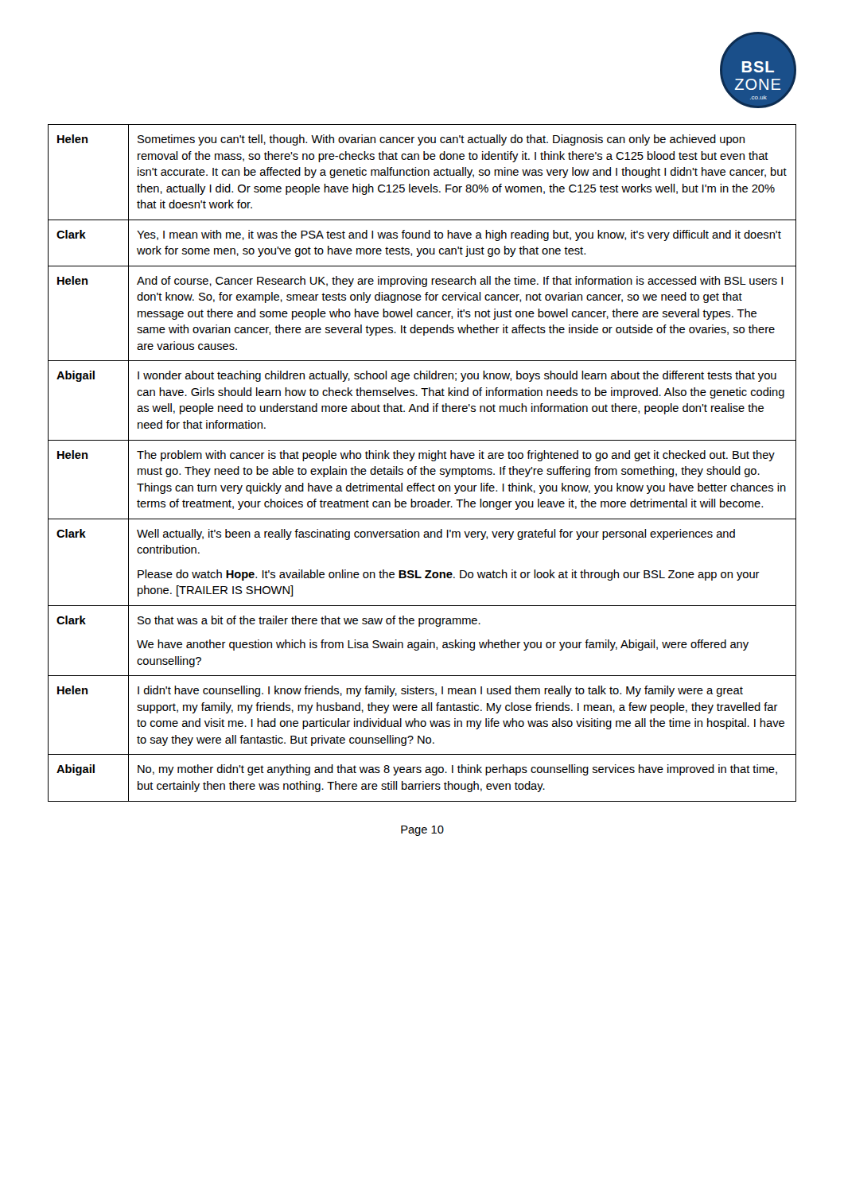BSL ZONE .co.uk
| Helen | Sometimes you can't tell, though. With ovarian cancer you can't actually do that. Diagnosis can only be achieved upon removal of the mass, so there's no pre-checks that can be done to identify it. I think there's a C125 blood test but even that isn't accurate. It can be affected by a genetic malfunction actually, so mine was very low and I thought I didn't have cancer, but then, actually I did. Or some people have high C125 levels. For 80% of women, the C125 test works well, but I'm in the 20% that it doesn't work for. |
| Clark | Yes, I mean with me, it was the PSA test and I was found to have a high reading but, you know, it's very difficult and it doesn't work for some men, so you've got to have more tests, you can't just go by that one test. |
| Helen | And of course, Cancer Research UK, they are improving research all the time. If that information is accessed with BSL users I don't know. So, for example, smear tests only diagnose for cervical cancer, not ovarian cancer, so we need to get that message out there and some people who have bowel cancer, it's not just one bowel cancer, there are several types. The same with ovarian cancer, there are several types. It depends whether it affects the inside or outside of the ovaries, so there are various causes. |
| Abigail | I wonder about teaching children actually, school age children; you know, boys should learn about the different tests that you can have. Girls should learn how to check themselves. That kind of information needs to be improved. Also the genetic coding as well, people need to understand more about that. And if there's not much information out there, people don't realise the need for that information. |
| Helen | The problem with cancer is that people who think they might have it are too frightened to go and get it checked out. But they must go. They need to be able to explain the details of the symptoms. If they're suffering from something, they should go. Things can turn very quickly and have a detrimental effect on your life. I think, you know, you know you have better chances in terms of treatment, your choices of treatment can be broader. The longer you leave it, the more detrimental it will become. |
| Clark | Well actually, it's been a really fascinating conversation and I'm very, very grateful for your personal experiences and contribution. Please do watch Hope . It's available online on the BSL Zone . Do watch it or look at it through our BSL Zone app on your phone. [TRAILER IS SHOWN] |
| Clark | So that was a bit of the trailer there that we saw of the programme. We have another question which is from Lisa Swain again, asking whether you or your family, Abigail, were offered any counselling? |
| Helen | I didn't have counselling. I know friends, my family, sisters, I mean I used them really to talk to. My family were a great support, my family, my friends, my husband, they were all fantastic. My close friends. I mean, a few people, they travelled far to come and visit me. I had one particular individual who was in my life who was also visiting me all the time in hospital. I have to say they were all fantastic. But private counselling? No. |
| Abigail | No, my mother didn't get anything and that was 8 years ago. I think perhaps counselling services have improved in that time, but certainly then there was nothing. There are still barriers though, even today. |
Page 10